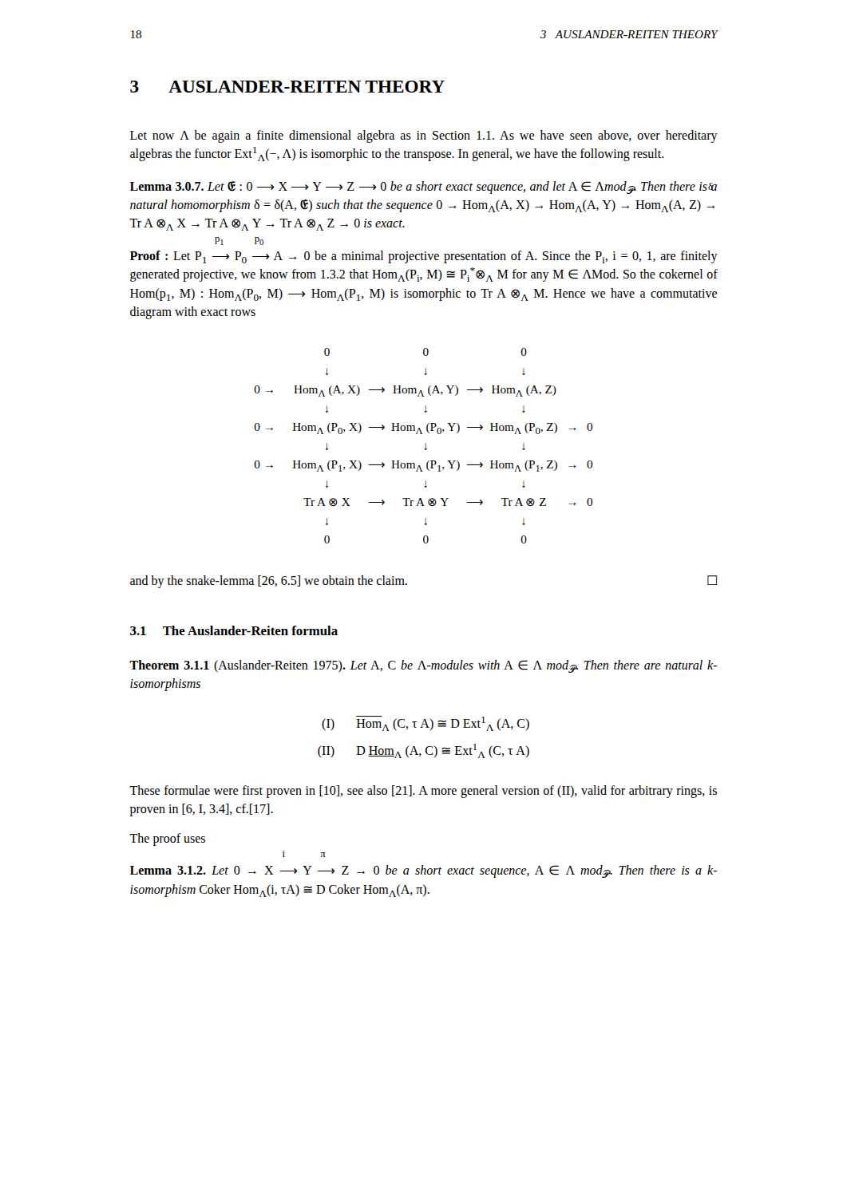18 3 AUSLANDER-REITEN THEORY
3 AUSLANDER-REITEN THEORY
Let now Λ be again a finite dimensional algebra as in Section 1.1. As we have seen above, over hereditary algebras the functor Ext1Λ(−, Λ) is isomorphic to the transpose. In general, we have the following result.
Lemma 3.0.7. Let 𝔈 : 0 ⟶ X ⟶ Y ⟶ Z ⟶ 0 be a short exact sequence, and let A ∈ Λmod𝒫. Then there is a natural homomorphism δ = δ(A, 𝔈) such that the sequence 0 → HomΛ(A, X) → HomΛ(A, Y) → HomΛ(A, Z) δ→ Tr A ⊗Λ X → Tr A ⊗Λ Y → Tr A ⊗Λ Z → 0 is exact.
Proof : Let P1 p1⟶ P0 p0⟶ A → 0 be a minimal projective presentation of A. Since the Pi, i = 0, 1, are finitely generated projective, we know from 1.3.2 that HomΛ(Pi, M) ≅ Pi*⊗Λ M for any M ∈ ΛMod. So the cokernel of Hom(p1, M) : HomΛ(P0, M) ⟶ HomΛ(P1, M) is isomorphic to Tr A ⊗Λ M. Hence we have a commutative diagram with exact rows
| | | 0 | | 0 | | 0 | | |
| | | ↓ | | ↓ | | ↓ | | |
| 0 → | | Hom Λ (A, X) | ⟶ | Hom Λ (A, Y) | ⟶ | Hom Λ (A, Z) | | |
| | | ↓ | | ↓ | | ↓ | | |
| 0 → | | Hom Λ (P 0 , X) | ⟶ | Hom Λ (P 0 , Y) | ⟶ | Hom Λ (P 0 , Z) | → | 0 |
| | | ↓ | | ↓ | | ↓ | | |
| 0 → | | Hom Λ (P 1 , X) | ⟶ | Hom Λ (P 1 , Y) | ⟶ | Hom Λ (P 1 , Z) | → | 0 |
| | | ↓ | | ↓ | | ↓ | | |
| | | Tr A ⊗ X | ⟶ | Tr A ⊗ Y | ⟶ | Tr A ⊗ Z | → | 0 |
| | | ↓ | | ↓ | | ↓ | | |
| | | 0 | | 0 | | 0 | | |
and by the snake-lemma [26, 6.5] we obtain the claim. ☐
3.1 The Auslander-Reiten formula
Theorem 3.1.1 (Auslander-Reiten 1975). Let A, C be Λ-modules with A ∈ Λ mod𝒫. Then there are natural k-isomorphisms
| (I) | Hom Λ (C, τ A) ≅ D Ext 1 Λ (A, C) |
| (II) | D Hom Λ (A, C) ≅ Ext 1 Λ (C, τ A) |
These formulae were first proven in [10], see also [21]. A more general version of (II), valid for arbitrary rings, is proven in [6, I, 3.4], cf.[17].
The proof uses
Lemma 3.1.2. Let 0 → X i⟶ Y π⟶ Z → 0 be a short exact sequence, A ∈ Λ mod𝒫. Then there is a k-isomorphism Coker HomΛ(i, τA) ≅ D Coker HomΛ(A, π).